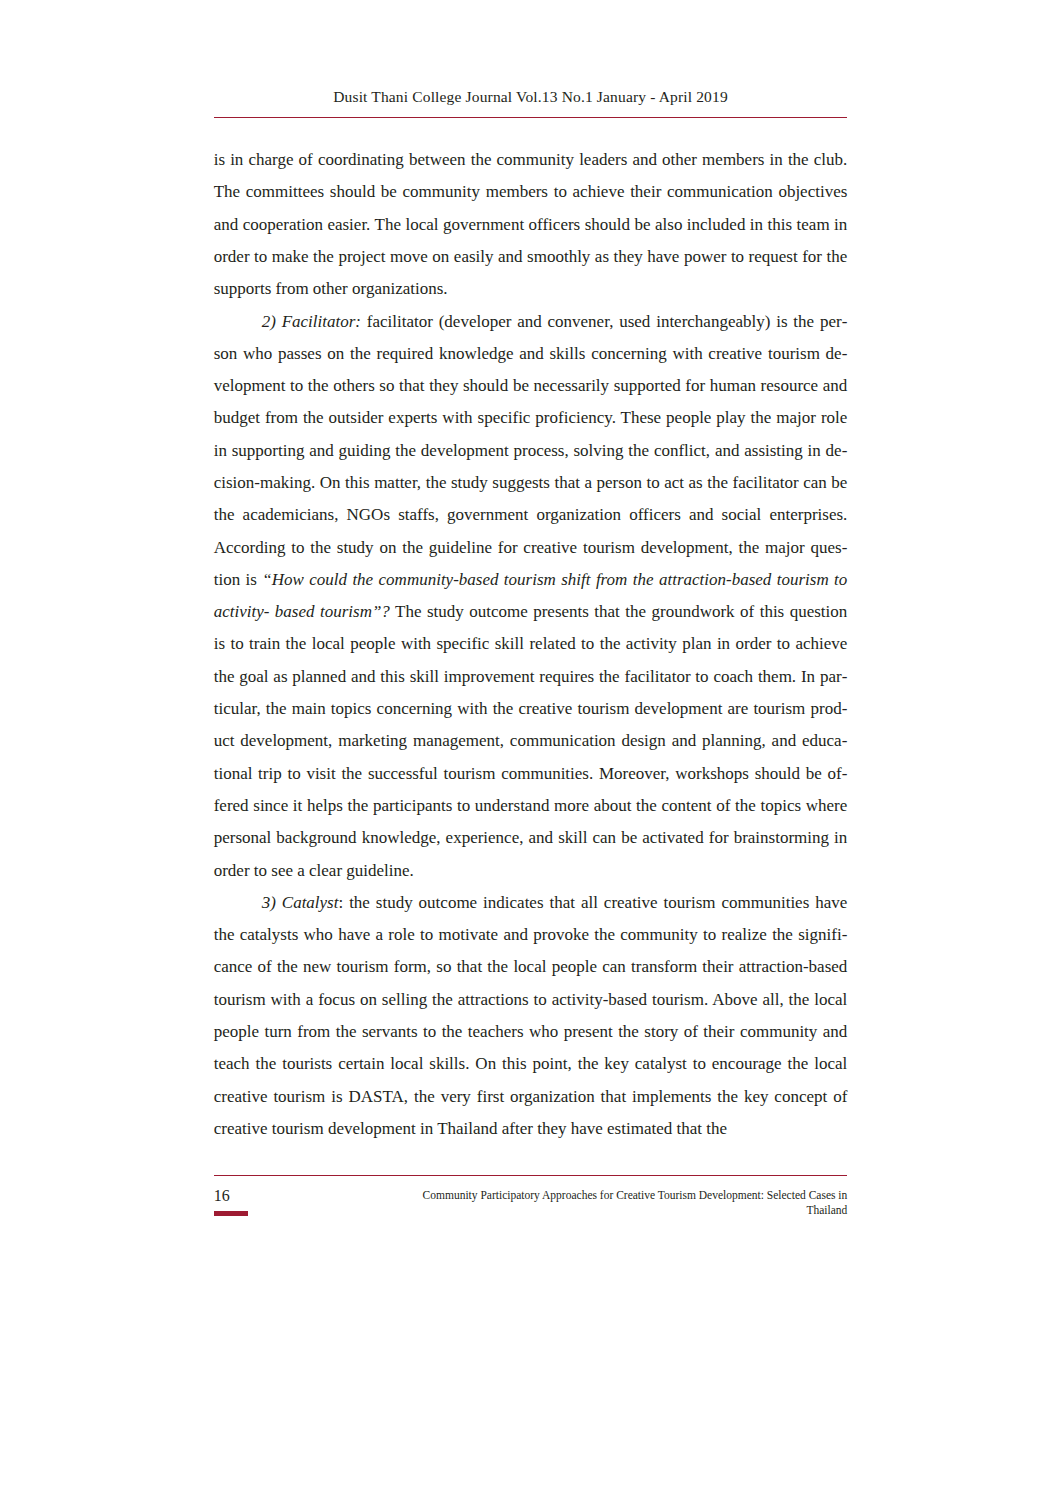Dusit Thani College Journal Vol.13 No.1 January - April 2019
is in charge of coordinating between the community leaders and other members in the club. The committees should be community members to achieve their communication objectives and cooperation easier. The local government officers should be also included in this team in order to make the project move on easily and smoothly as they have power to request for the supports from other organizations.
2) Facilitator: facilitator (developer and convener, used interchangeably) is the person who passes on the required knowledge and skills concerning with creative tourism development to the others so that they should be necessarily supported for human resource and budget from the outsider experts with specific proficiency. These people play the major role in supporting and guiding the development process, solving the conflict, and assisting in decision-making. On this matter, the study suggests that a person to act as the facilitator can be the academicians, NGOs staffs, government organization officers and social enterprises. According to the study on the guideline for creative tourism development, the major question is “How could the community-based tourism shift from the attraction-based tourism to activity- based tourism”? The study outcome presents that the groundwork of this question is to train the local people with specific skill related to the activity plan in order to achieve the goal as planned and this skill improvement requires the facilitator to coach them. In particular, the main topics concerning with the creative tourism development are tourism product development, marketing management, communication design and planning, and educational trip to visit the successful tourism communities. Moreover, workshops should be offered since it helps the participants to understand more about the content of the topics where personal background knowledge, experience, and skill can be activated for brainstorming in order to see a clear guideline.
3) Catalyst: the study outcome indicates that all creative tourism communities have the catalysts who have a role to motivate and provoke the community to realize the significance of the new tourism form, so that the local people can transform their attraction-based tourism with a focus on selling the attractions to activity-based tourism. Above all, the local people turn from the servants to the teachers who present the story of their community and teach the tourists certain local skills. On this point, the key catalyst to encourage the local creative tourism is DASTA, the very first organization that implements the key concept of creative tourism development in Thailand after they have estimated that the
16
Community Participatory Approaches for Creative Tourism Development: Selected Cases in Thailand